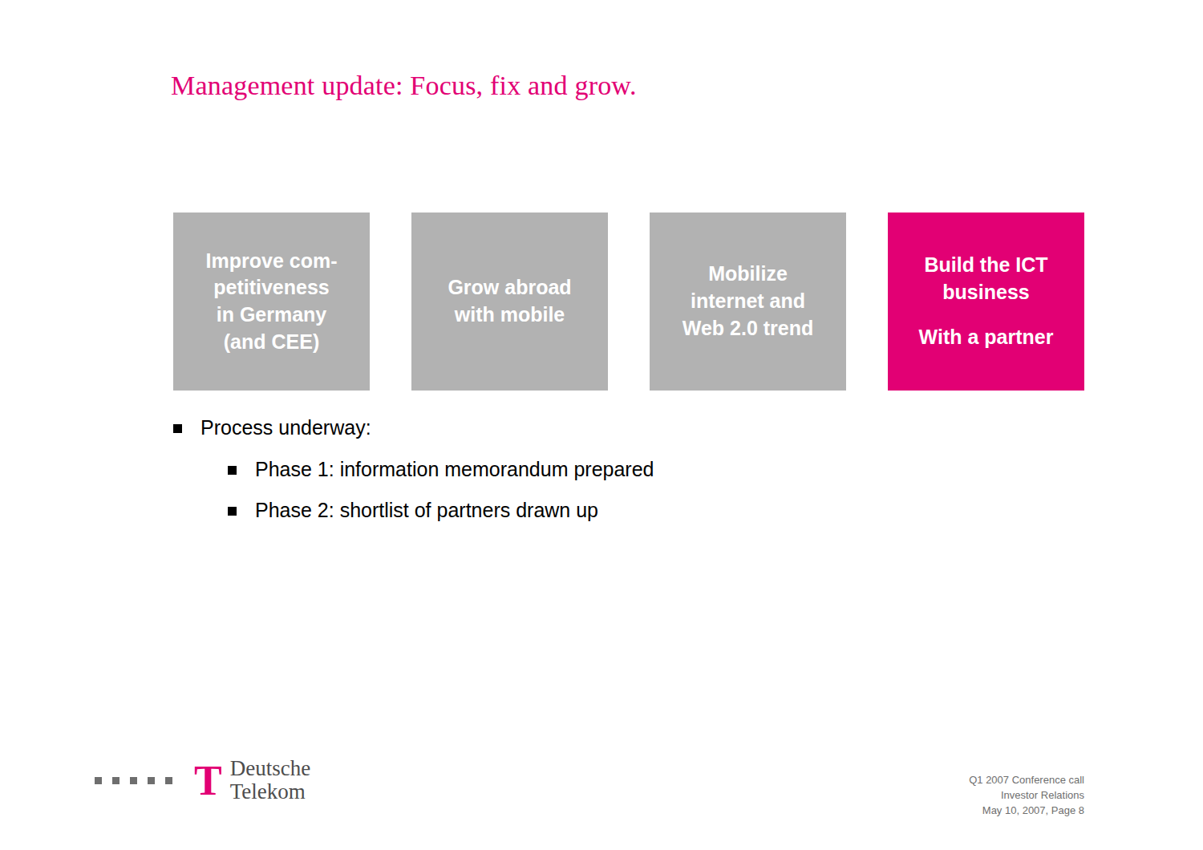Management update: Focus, fix and grow.
Improve com-
petitiveness
in Germany
(and CEE)
Grow abroad
with mobile
Mobilize
internet and
Web 2.0 trend
Build the ICT
business With a partner
Process underway:
Phase 1: information memorandum prepared
Phase 2: shortlist of partners drawn up
T
Deutsche
Telekom
Q1 2007 Conference call
Investor Relations
May 10, 2007, Page 8